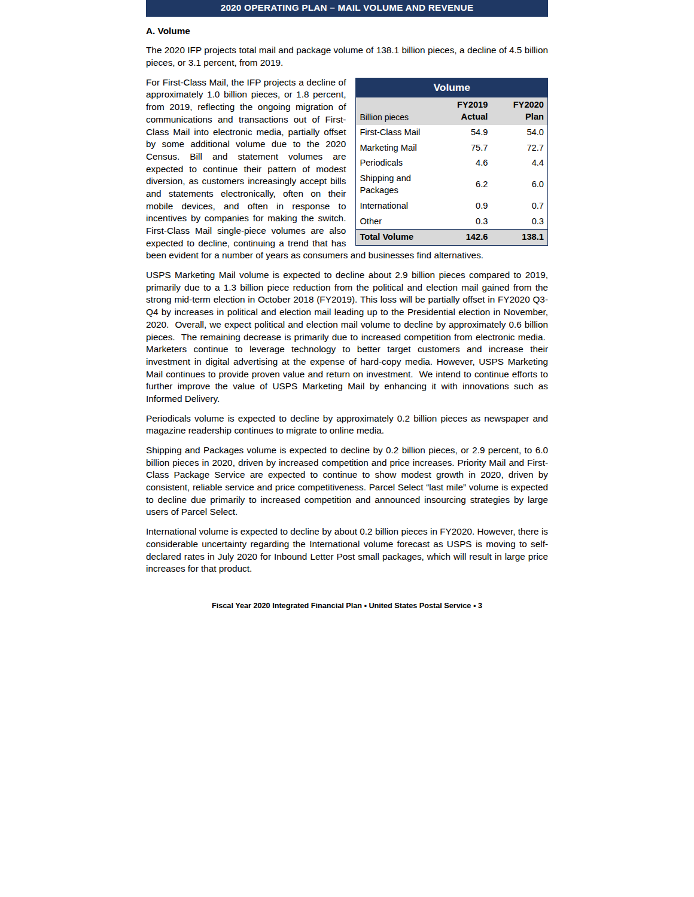2020 OPERATING PLAN – MAIL VOLUME AND REVENUE
A. Volume
The 2020 IFP projects total mail and package volume of 138.1 billion pieces, a decline of 4.5 billion pieces, or 3.1 percent, from 2019.
| Volume |
| --- |
| Billion pieces | FY2019 Actual | FY2020 Plan |
| First-Class Mail | 54.9 | 54.0 |
| Marketing Mail | 75.7 | 72.7 |
| Periodicals | 4.6 | 4.4 |
| Shipping and Packages | 6.2 | 6.0 |
| International | 0.9 | 0.7 |
| Other | 0.3 | 0.3 |
| Total Volume | 142.6 | 138.1 |
For First-Class Mail, the IFP projects a decline of approximately 1.0 billion pieces, or 1.8 percent, from 2019, reflecting the ongoing migration of communications and transactions out of First-Class Mail into electronic media, partially offset by some additional volume due to the 2020 Census. Bill and statement volumes are expected to continue their pattern of modest diversion, as customers increasingly accept bills and statements electronically, often on their mobile devices, and often in response to incentives by companies for making the switch. First-Class Mail single-piece volumes are also expected to decline, continuing a trend that has been evident for a number of years as consumers and businesses find alternatives.
USPS Marketing Mail volume is expected to decline about 2.9 billion pieces compared to 2019, primarily due to a 1.3 billion piece reduction from the political and election mail gained from the strong mid-term election in October 2018 (FY2019). This loss will be partially offset in FY2020 Q3-Q4 by increases in political and election mail leading up to the Presidential election in November, 2020. Overall, we expect political and election mail volume to decline by approximately 0.6 billion pieces. The remaining decrease is primarily due to increased competition from electronic media. Marketers continue to leverage technology to better target customers and increase their investment in digital advertising at the expense of hard-copy media. However, USPS Marketing Mail continues to provide proven value and return on investment. We intend to continue efforts to further improve the value of USPS Marketing Mail by enhancing it with innovations such as Informed Delivery.
Periodicals volume is expected to decline by approximately 0.2 billion pieces as newspaper and magazine readership continues to migrate to online media.
Shipping and Packages volume is expected to decline by 0.2 billion pieces, or 2.9 percent, to 6.0 billion pieces in 2020, driven by increased competition and price increases. Priority Mail and First-Class Package Service are expected to continue to show modest growth in 2020, driven by consistent, reliable service and price competitiveness. Parcel Select “last mile” volume is expected to decline due primarily to increased competition and announced insourcing strategies by large users of Parcel Select.
International volume is expected to decline by about 0.2 billion pieces in FY2020. However, there is considerable uncertainty regarding the International volume forecast as USPS is moving to self-declared rates in July 2020 for Inbound Letter Post small packages, which will result in large price increases for that product.
Fiscal Year 2020 Integrated Financial Plan ▪ United States Postal Service ▪ 3